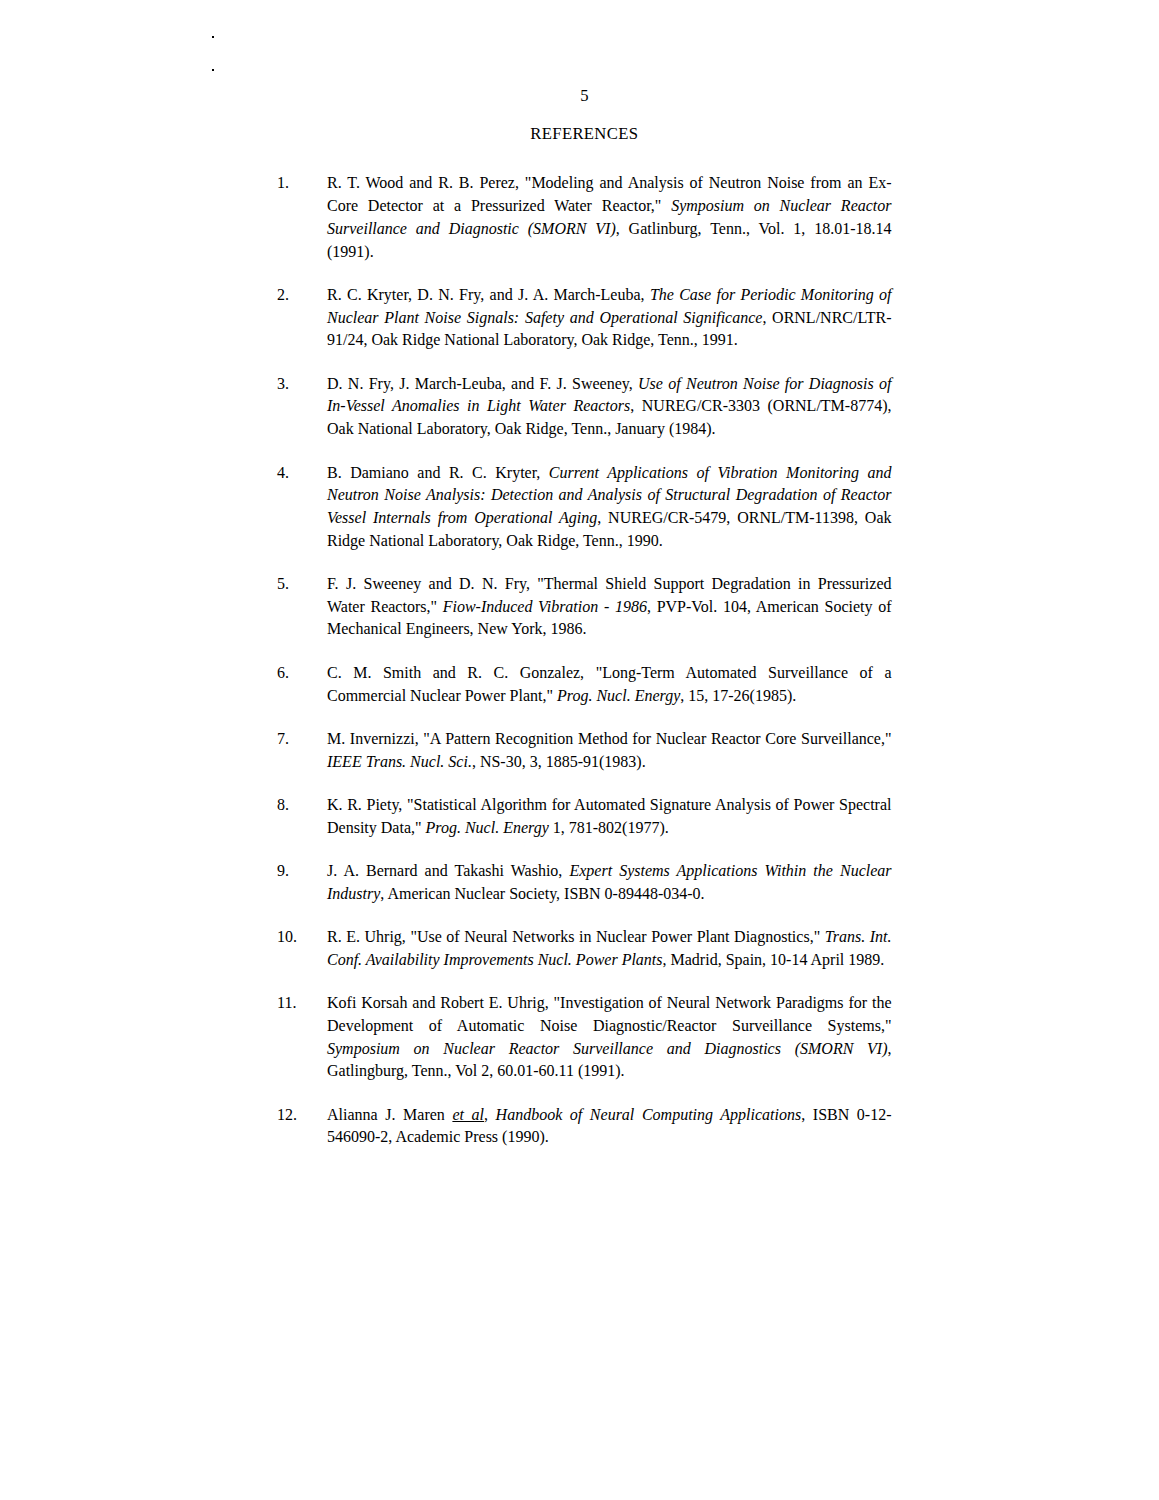5
REFERENCES
1. R. T. Wood and R. B. Perez, "Modeling and Analysis of Neutron Noise from an Ex-Core Detector at a Pressurized Water Reactor," Symposium on Nuclear Reactor Surveillance and Diagnostic (SMORN VI), Gatlinburg, Tenn., Vol. 1, 18.01-18.14 (1991).
2. R. C. Kryter, D. N. Fry, and J. A. March-Leuba, The Case for Periodic Monitoring of Nuclear Plant Noise Signals: Safety and Operational Significance, ORNL/NRC/LTR-91/24, Oak Ridge National Laboratory, Oak Ridge, Tenn., 1991.
3. D. N. Fry, J. March-Leuba, and F. J. Sweeney, Use of Neutron Noise for Diagnosis of In-Vessel Anomalies in Light Water Reactors, NUREG/CR-3303 (ORNL/TM-8774), Oak National Laboratory, Oak Ridge, Tenn., January (1984).
4. B. Damiano and R. C. Kryter, Current Applications of Vibration Monitoring and Neutron Noise Analysis: Detection and Analysis of Structural Degradation of Reactor Vessel Internals from Operational Aging, NUREG/CR-5479, ORNL/TM-11398, Oak Ridge National Laboratory, Oak Ridge, Tenn., 1990.
5. F. J. Sweeney and D. N. Fry, "Thermal Shield Support Degradation in Pressurized Water Reactors," Fiow-Induced Vibration - 1986, PVP-Vol. 104, American Society of Mechanical Engineers, New York, 1986.
6. C. M. Smith and R. C. Gonzalez, "Long-Term Automated Surveillance of a Commercial Nuclear Power Plant," Prog. Nucl. Energy, 15, 17-26(1985).
7. M. Invernizzi, "A Pattern Recognition Method for Nuclear Reactor Core Surveillance," IEEE Trans. Nucl. Sci., NS-30, 3, 1885-91(1983).
8. K. R. Piety, "Statistical Algorithm for Automated Signature Analysis of Power Spectral Density Data," Prog. Nucl. Energy 1, 781-802(1977).
9. J. A. Bernard and Takashi Washio, Expert Systems Applications Within the Nuclear Industry, American Nuclear Society, ISBN 0-89448-034-0.
10. R. E. Uhrig, "Use of Neural Networks in Nuclear Power Plant Diagnostics," Trans. Int. Conf. Availability Improvements Nucl. Power Plants, Madrid, Spain, 10-14 April 1989.
11. Kofi Korsah and Robert E. Uhrig, "Investigation of Neural Network Paradigms for the Development of Automatic Noise Diagnostic/Reactor Surveillance Systems," Symposium on Nuclear Reactor Surveillance and Diagnostics (SMORN VI), Gatlingburg, Tenn., Vol 2, 60.01-60.11 (1991).
12. Alianna J. Maren et al, Handbook of Neural Computing Applications, ISBN 0-12-546090-2, Academic Press (1990).